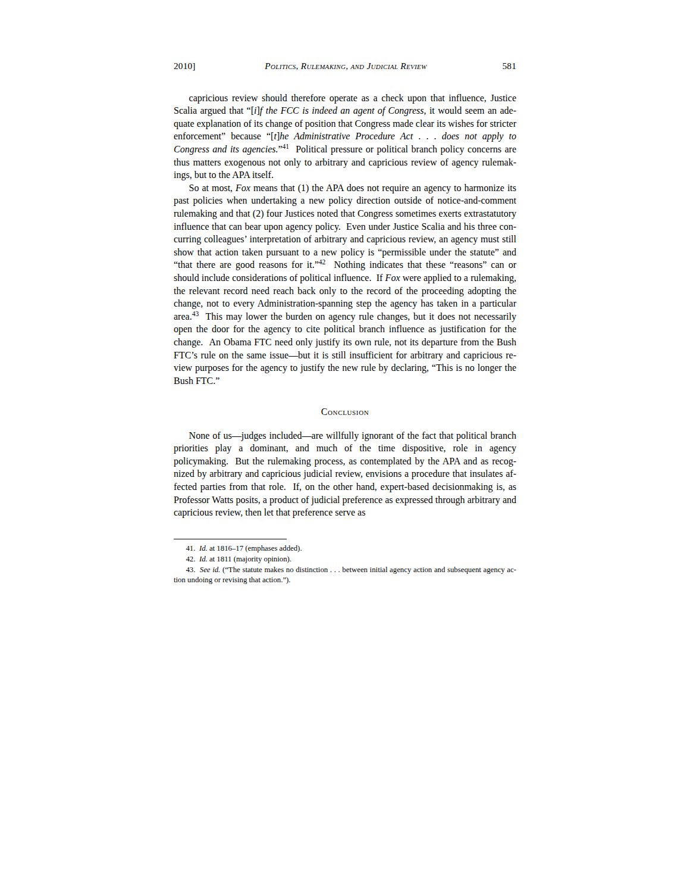2010]
Politics, Rulemaking, and Judicial Review
581
capricious review should therefore operate as a check upon that influence, Justice Scalia argued that “[i]f the FCC is indeed an agent of Congress, it would seem an adequate explanation of its change of position that Congress made clear its wishes for stricter enforcement” because “[t]he Administrative Procedure Act . . . does not apply to Congress and its agencies.”41 Political pressure or political branch policy concerns are thus matters exogenous not only to arbitrary and capricious review of agency rulemakings, but to the APA itself.
So at most, Fox means that (1) the APA does not require an agency to harmonize its past policies when undertaking a new policy direction outside of notice-and-comment rulemaking and that (2) four Justices noted that Congress sometimes exerts extrastatutory influence that can bear upon agency policy. Even under Justice Scalia and his three concurring colleagues’ interpretation of arbitrary and capricious review, an agency must still show that action taken pursuant to a new policy is “permissible under the statute” and “that there are good reasons for it.”42 Nothing indicates that these “reasons” can or should include considerations of political influence. If Fox were applied to a rulemaking, the relevant record need reach back only to the record of the proceeding adopting the change, not to every Administration-spanning step the agency has taken in a particular area.43 This may lower the burden on agency rule changes, but it does not necessarily open the door for the agency to cite political branch influence as justification for the change. An Obama FTC need only justify its own rule, not its departure from the Bush FTC’s rule on the same issue—but it is still insufficient for arbitrary and capricious review purposes for the agency to justify the new rule by declaring, “This is no longer the Bush FTC.”
Conclusion
None of us—judges included—are willfully ignorant of the fact that political branch priorities play a dominant, and much of the time dispositive, role in agency policymaking. But the rulemaking process, as contemplated by the APA and as recognized by arbitrary and capricious judicial review, envisions a procedure that insulates affected parties from that role. If, on the other hand, expert-based decisionmaking is, as Professor Watts posits, a product of judicial preference as expressed through arbitrary and capricious review, then let that preference serve as
41. Id. at 1816–17 (emphases added).
42. Id. at 1811 (majority opinion).
43. See id. (“The statute makes no distinction . . . between initial agency action and subsequent agency action undoing or revising that action.”).